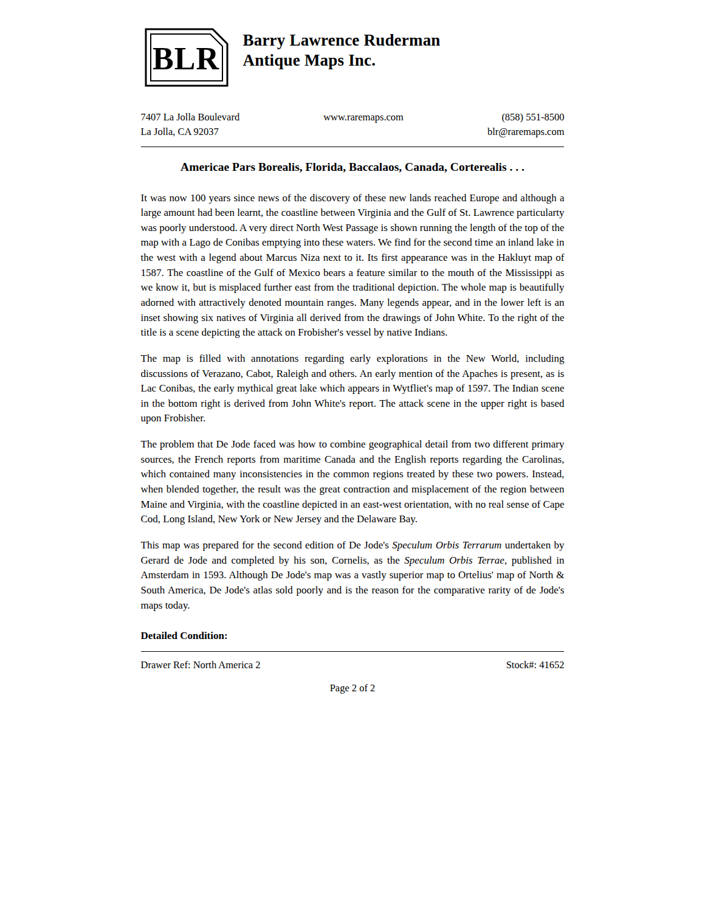BLR
Barry Lawrence Ruderman
Antique Maps Inc.
7407 La Jolla Boulevard
La Jolla, CA 92037
www.raremaps.com
(858) 551-8500
blr@raremaps.com
Americae Pars Borealis, Florida, Baccalaos, Canada, Corterealis . . .
It was now 100 years since news of the discovery of these new lands reached Europe and although a large amount had been learnt, the coastline between Virginia and the Gulf of St. Lawrence particularty was poorly understood. A very direct North West Passage is shown running the length of the top of the map with a Lago de Conibas emptying into these waters. We find for the second time an inland lake in the west with a legend about Marcus Niza next to it. Its first appearance was in the Hakluyt map of 1587. The coastline of the Gulf of Mexico bears a feature similar to the mouth of the Mississippi as we know it, but is misplaced further east from the traditional depiction. The whole map is beautifully adorned with attractively denoted mountain ranges. Many legends appear, and in the lower left is an inset showing six natives of Virginia all derived from the drawings of John White. To the right of the title is a scene depicting the attack on Frobisher's vessel by native Indians.
The map is filled with annotations regarding early explorations in the New World, including discussions of Verazano, Cabot, Raleigh and others. An early mention of the Apaches is present, as is Lac Conibas, the early mythical great lake which appears in Wytfliet's map of 1597. The Indian scene in the bottom right is derived from John White's report. The attack scene in the upper right is based upon Frobisher.
The problem that De Jode faced was how to combine geographical detail from two different primary sources, the French reports from maritime Canada and the English reports regarding the Carolinas, which contained many inconsistencies in the common regions treated by these two powers. Instead, when blended together, the result was the great contraction and misplacement of the region between Maine and Virginia, with the coastline depicted in an east-west orientation, with no real sense of Cape Cod, Long Island, New York or New Jersey and the Delaware Bay.
This map was prepared for the second edition of De Jode's Speculum Orbis Terrarum undertaken by Gerard de Jode and completed by his son, Cornelis, as the Speculum Orbis Terrae, published in Amsterdam in 1593. Although De Jode's map was a vastly superior map to Ortelius' map of North & South America, De Jode's atlas sold poorly and is the reason for the comparative rarity of de Jode's maps today.
Detailed Condition:
Drawer Ref: North America 2
Stock#: 41652
Page 2 of 2